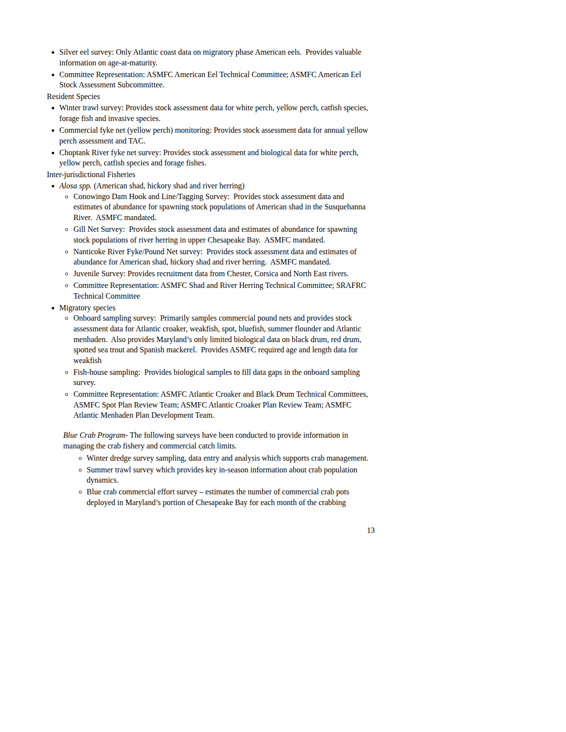Silver eel survey: Only Atlantic coast data on migratory phase American eels. Provides valuable information on age-at-maturity.
Committee Representation: ASMFC American Eel Technical Committee; ASMFC American Eel Stock Assessment Subcommittee.
Resident Species
Winter trawl survey: Provides stock assessment data for white perch, yellow perch, catfish species, forage fish and invasive species.
Commercial fyke net (yellow perch) monitoring: Provides stock assessment data for annual yellow perch assessment and TAC.
Choptank River fyke net survey: Provides stock assessment and biological data for white perch, yellow perch, catfish species and forage fishes.
Inter-jurisdictional Fisheries
Alosa spp. (American shad, hickory shad and river herring)
Conowingo Dam Hook and Line/Tagging Survey: Provides stock assessment data and estimates of abundance for spawning stock populations of American shad in the Susquehanna River. ASMFC mandated.
Gill Net Survey: Provides stock assessment data and estimates of abundance for spawning stock populations of river herring in upper Chesapeake Bay. ASMFC mandated.
Nanticoke River Fyke/Pound Net survey: Provides stock assessment data and estimates of abundance for American shad, hickory shad and river herring. ASMFC mandated.
Juvenile Survey: Provides recruitment data from Chester, Corsica and North East rivers.
Committee Representation: ASMFC Shad and River Herring Technical Committee; SRAFRC Technical Committee
Migratory species
Onboard sampling survey: Primarily samples commercial pound nets and provides stock assessment data for Atlantic croaker, weakfish, spot, bluefish, summer flounder and Atlantic menhaden. Also provides Maryland’s only limited biological data on black drum, red drum, spotted sea trout and Spanish mackerel. Provides ASMFC required age and length data for weakfish
Fish-house sampling: Provides biological samples to fill data gaps in the onboard sampling survey.
Committee Representation: ASMFC Atlantic Croaker and Black Drum Technical Committees, ASMFC Spot Plan Review Team; ASMFC Atlantic Croaker Plan Review Team; ASMFC Atlantic Menhaden Plan Development Team.
Blue Crab Program- The following surveys have been conducted to provide information in managing the crab fishery and commercial catch limits.
Winter dredge survey sampling, data entry and analysis which supports crab management.
Summer trawl survey which provides key in-season information about crab population dynamics.
Blue crab commercial effort survey – estimates the number of commercial crab pots deployed in Maryland’s portion of Chesapeake Bay for each month of the crabbing
13